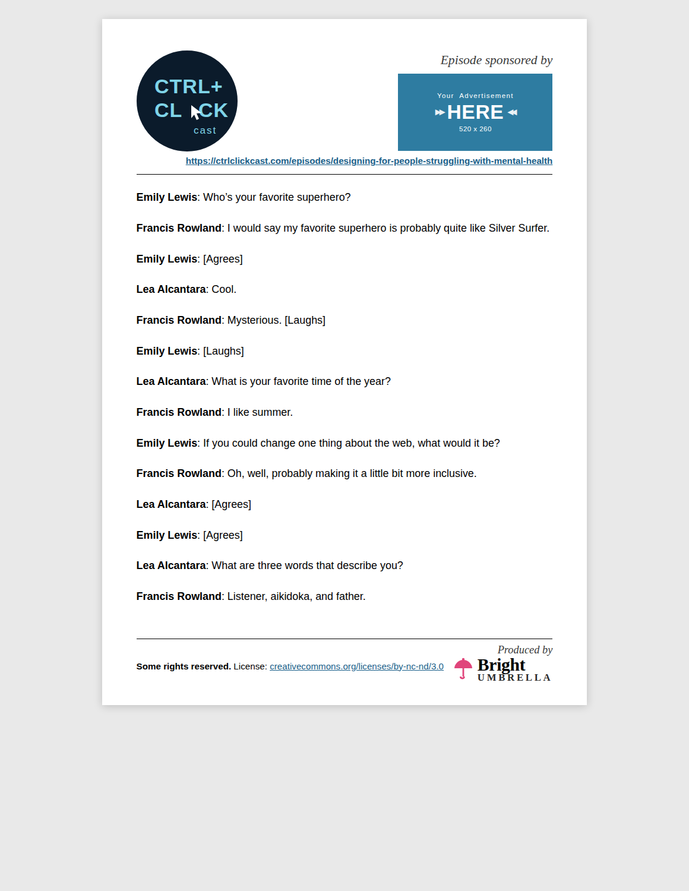CTRL+CLICK CAST CTRL+ CL CK cast
Episode sponsored by
Your Advertisement ▸▸HERE◂◂ 520 x 260
https://ctrlclickcast.com/episodes/designing-for-people-struggling-with-mental-health
Emily Lewis: Who’s your favorite superhero?
Francis Rowland: I would say my favorite superhero is probably quite like Silver Surfer.
Emily Lewis: [Agrees]
Lea Alcantara: Cool.
Francis Rowland: Mysterious. [Laughs]
Emily Lewis: [Laughs]
Lea Alcantara: What is your favorite time of the year?
Francis Rowland: I like summer.
Emily Lewis: If you could change one thing about the web, what would it be?
Francis Rowland: Oh, well, probably making it a little bit more inclusive.
Lea Alcantara: [Agrees]
Emily Lewis: [Agrees]
Lea Alcantara: What are three words that describe you?
Francis Rowland: Listener, aikidoka, and father.
Some rights reserved. License: creativecommons.org/licenses/by-nc-nd/3.0
Produced by
Bright
UMBRELLA